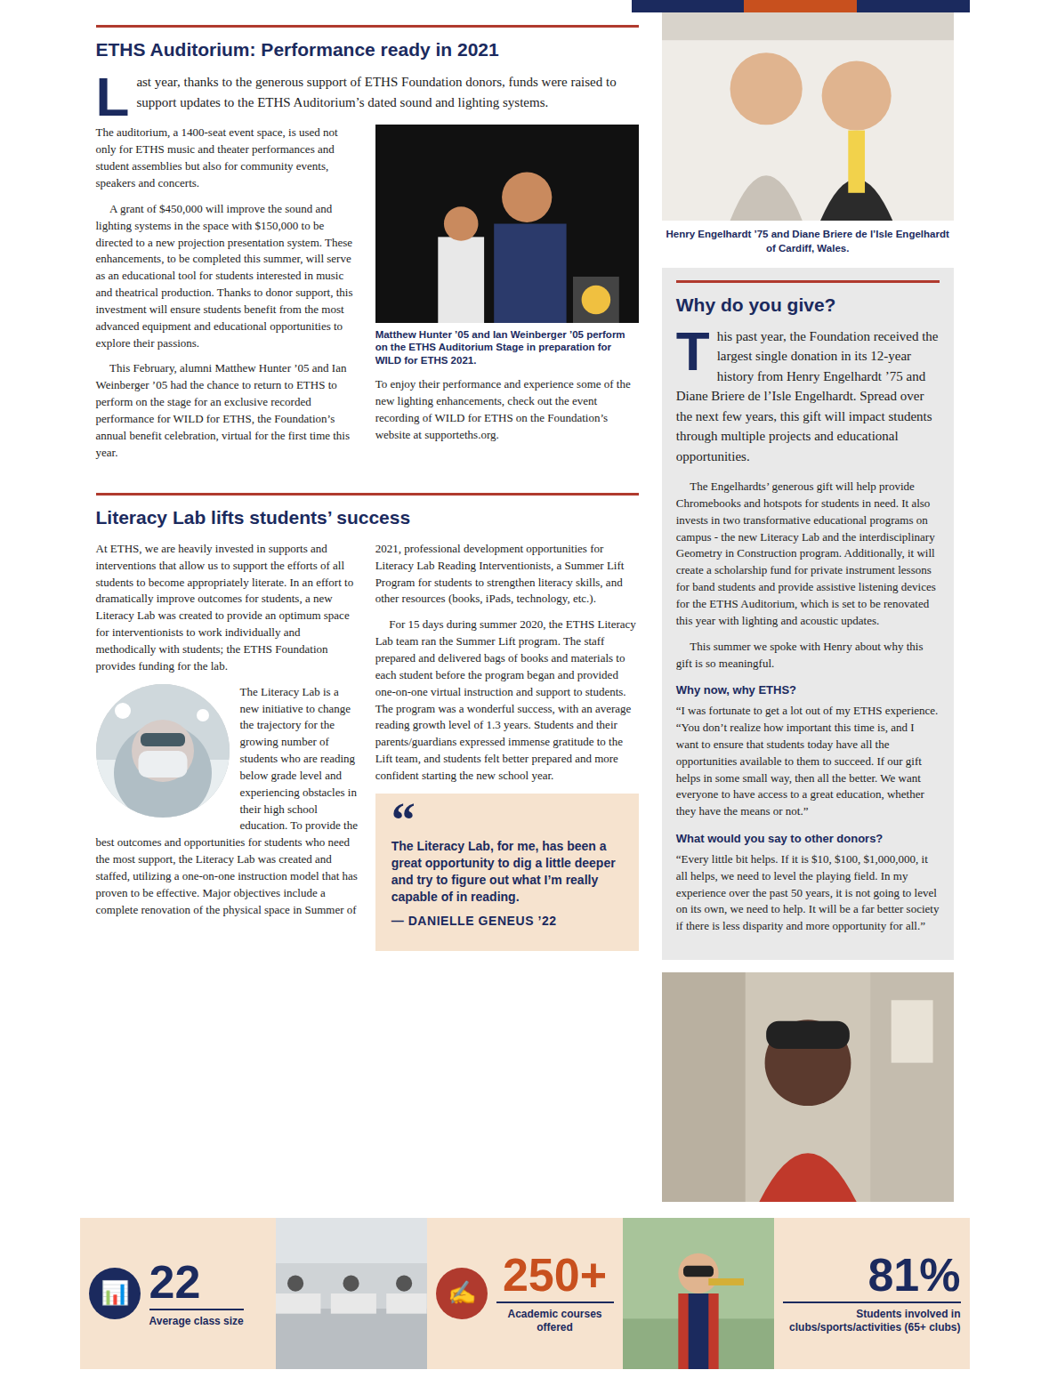ETHS Auditorium: Performance ready in 2021
Last year, thanks to the generous support of ETHS Foundation donors, funds were raised to support updates to the ETHS Auditorium’s dated sound and lighting systems.
The auditorium, a 1400-seat event space, is used not only for ETHS music and theater performances and student assemblies but also for community events, speakers and concerts.
A grant of $450,000 will improve the sound and lighting systems in the space with $150,000 to be directed to a new projection presentation system. These enhancements, to be completed this summer, will serve as an educational tool for students interested in music and theatrical production. Thanks to donor support, this investment will ensure students benefit from the most advanced equipment and educational opportunities to explore their passions.
This February, alumni Matthew Hunter ’05 and Ian Weinberger ’05 had the chance to return to ETHS to perform on the stage for an exclusive recorded performance for WILD for ETHS, the Foundation’s annual benefit celebration, virtual for the first time this year.
Matthew Hunter ’05 and Ian Weinberger ’05 perform on the ETHS Auditorium Stage in preparation for WILD for ETHS 2021.
To enjoy their performance and experience some of the new lighting enhancements, check out the event recording of WILD for ETHS on the Foundation’s website at supporteths.org.
Literacy Lab lifts students’ success
At ETHS, we are heavily invested in supports and interventions that allow us to support the efforts of all students to become appropriately literate. In an effort to dramatically improve outcomes for students, a new Literacy Lab was created to provide an optimum space for interventionists to work individually and methodically with students; the ETHS Foundation provides funding for the lab.
The Literacy Lab is a new initiative to change the trajectory for the growing number of students who are reading below grade level and experiencing obstacles in their high school education. To provide the best outcomes and opportunities for students who need the most support, the Literacy Lab was created and staffed, utilizing a one-on-one instruction model that has proven to be effective. Major objectives include a complete renovation of the physical space in Summer of
2021, professional development opportunities for Literacy Lab Reading Interventionists, a Summer Lift Program for students to strengthen literacy skills, and other resources (books, iPads, technology, etc.).
For 15 days during summer 2020, the ETHS Literacy Lab team ran the Summer Lift program. The staff prepared and delivered bags of books and materials to each student before the program began and provided one-on-one virtual instruction and support to students. The program was a wonderful success, with an average reading growth level of 1.3 years. Students and their parents/guardians expressed immense gratitude to the Lift team, and students felt better prepared and more confident starting the new school year.
“
The Literacy Lab, for me, has been a great opportunity to dig a little deeper and try to figure out what I’m really capable of in reading.
— DANIELLE GENEUS ’22
Henry Engelhardt ’75 and Diane Briere de l’Isle Engelhardt of Cardiff, Wales.
Why do you give?
This past year, the Foundation received the largest single donation in its 12-year history from Henry Engelhardt ’75 and Diane Briere de l’Isle Engelhardt. Spread over the next few years, this gift will impact students through multiple projects and educational opportunities.
The Engelhardts’ generous gift will help provide Chromebooks and hotspots for students in need. It also invests in two transformative educational programs on campus - the new Literacy Lab and the interdisciplinary Geometry in Construction program. Additionally, it will create a scholarship fund for private instrument lessons for band students and provide assistive listening devices for the ETHS Auditorium, which is set to be renovated this year with lighting and acoustic updates.
This summer we spoke with Henry about why this gift is so meaningful.
Why now, why ETHS?
“I was fortunate to get a lot out of my ETHS experience. “You don’t realize how important this time is, and I want to ensure that students today have all the opportunities available to them to succeed. If our gift helps in some small way, then all the better. We want everyone to have access to a great education, whether they have the means or not.”
What would you say to other donors?
“Every little bit helps. If it is $10, $100, $1,000,000, it all helps, we need to level the playing field. In my experience over the past 50 years, it is not going to level on its own, we need to help. It will be a far better society if there is less disparity and more opportunity for all.”
📊
22
Average class size
✍
250+
Academic courses offered
81%
Students involved in clubs/sports/activities (65+ clubs)